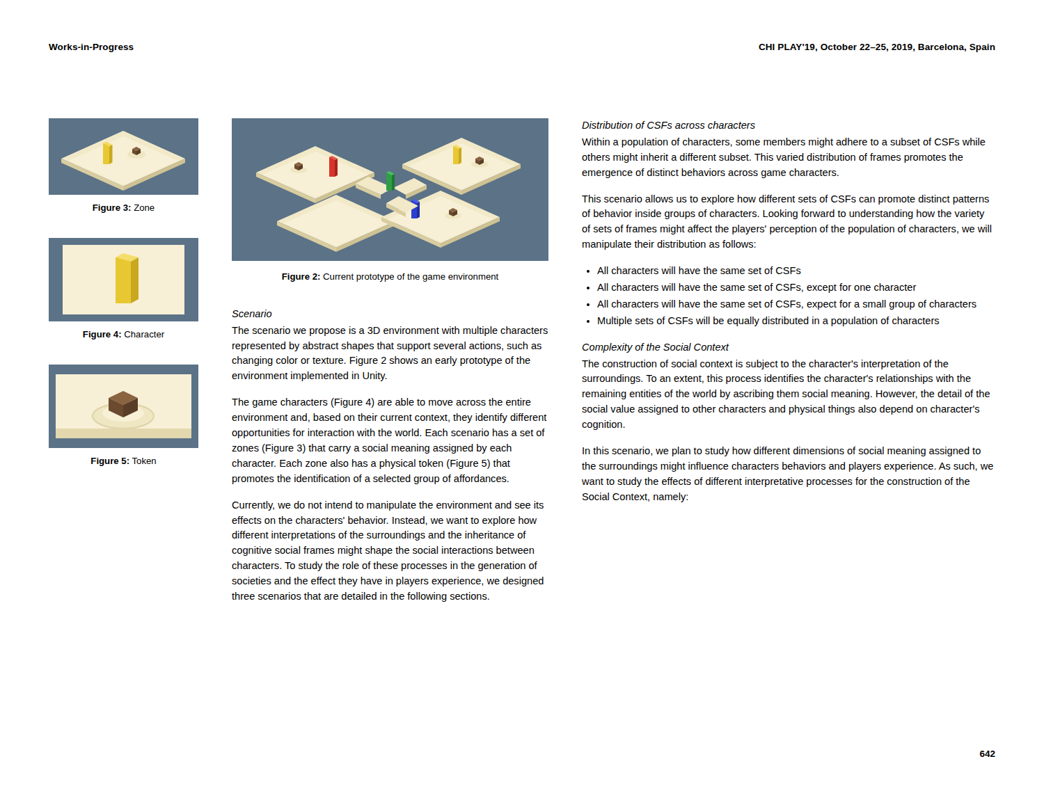Works-in-Progress
CHI PLAY'19, October 22–25, 2019, Barcelona, Spain
Figure 3: Zone
Figure 4: Character
Figure 5: Token
Figure 2: Current prototype of the game environment
Scenario
The scenario we propose is a 3D environment with multiple characters represented by abstract shapes that support several actions, such as changing color or texture. Figure 2 shows an early prototype of the environment implemented in Unity.
The game characters (Figure 4) are able to move across the entire environment and, based on their current context, they identify different opportunities for interaction with the world. Each scenario has a set of zones (Figure 3) that carry a social meaning assigned by each character. Each zone also has a physical token (Figure 5) that promotes the identification of a selected group of affordances.
Currently, we do not intend to manipulate the environment and see its effects on the characters' behavior. Instead, we want to explore how different interpretations of the surroundings and the inheritance of cognitive social frames might shape the social interactions between characters. To study the role of these processes in the generation of societies and the effect they have in players experience, we designed three scenarios that are detailed in the following sections.
Distribution of CSFs across characters
Within a population of characters, some members might adhere to a subset of CSFs while others might inherit a different subset. This varied distribution of frames promotes the emergence of distinct behaviors across game characters.
This scenario allows us to explore how different sets of CSFs can promote distinct patterns of behavior inside groups of characters. Looking forward to understanding how the variety of sets of frames might affect the players' perception of the population of characters, we will manipulate their distribution as follows:
All characters will have the same set of CSFs
All characters will have the same set of CSFs, except for one character
All characters will have the same set of CSFs, expect for a small group of characters
Multiple sets of CSFs will be equally distributed in a population of characters
Complexity of the Social Context
The construction of social context is subject to the character's interpretation of the surroundings. To an extent, this process identifies the character's relationships with the remaining entities of the world by ascribing them social meaning. However, the detail of the social value assigned to other characters and physical things also depend on character's cognition.
In this scenario, we plan to study how different dimensions of social meaning assigned to the surroundings might influence characters behaviors and players experience. As such, we want to study the effects of different interpretative processes for the construction of the Social Context, namely:
642